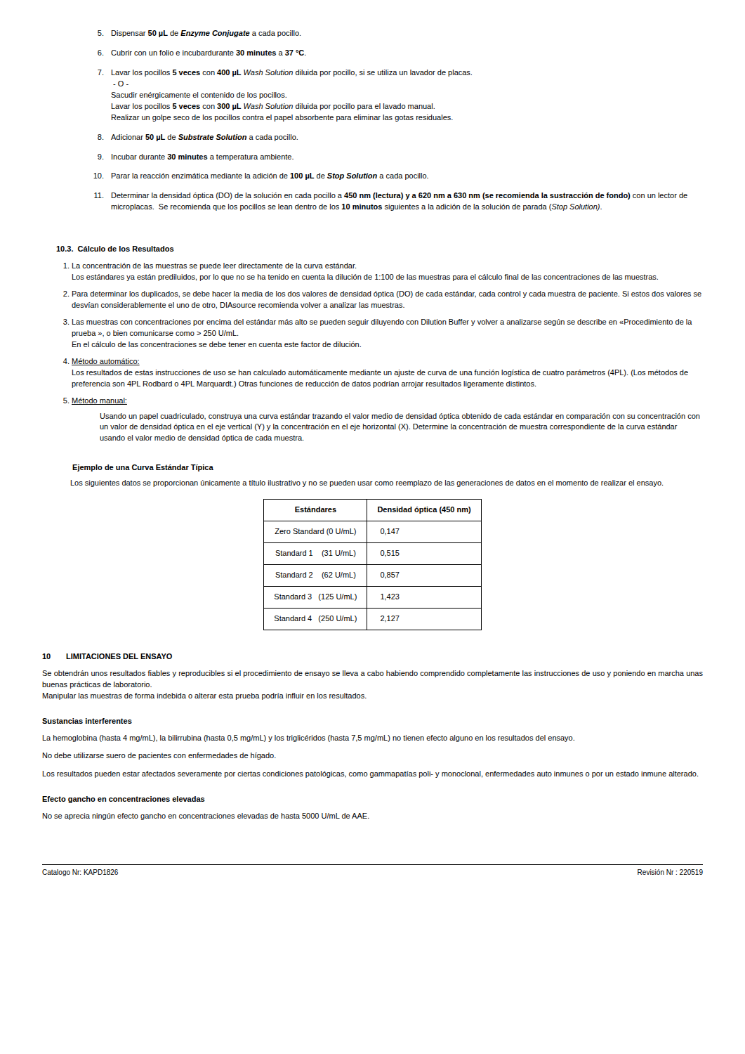5. Dispensar 50 µL de Enzyme Conjugate a cada pocillo.
6. Cubrir con un folio e incubardurante 30 minutes a 37 °C.
7. Lavar los pocillos 5 veces con 400 µL Wash Solution diluida por pocillo, si se utiliza un lavador de placas.
- O -
Sacudir enérgicamente el contenido de los pocillos.
Lavar los pocillos 5 veces con 300 µL Wash Solution diluida por pocillo para el lavado manual.
Realizar un golpe seco de los pocillos contra el papel absorbente para eliminar las gotas residuales.
8. Adicionar 50 µL de Substrate Solution a cada pocillo.
9. Incubar durante 30 minutes a temperatura ambiente.
10. Parar la reacción enzimática mediante la adición de 100 µL de Stop Solution a cada pocillo.
11. Determinar la densidad óptica (DO) de la solución en cada pocillo a 450 nm (lectura) y a 620 nm a 630 nm (se recomienda la sustracción de fondo) con un lector de microplacas. Se recomienda que los pocillos se lean dentro de los 10 minutos siguientes a la adición de la solución de parada (Stop Solution).
10.3. Cálculo de los Resultados
La concentración de las muestras se puede leer directamente de la curva estándar.
Los estándares ya están prediluidos, por lo que no se ha tenido en cuenta la dilución de 1:100 de las muestras para el cálculo final de las concentraciones de las muestras.
Para determinar los duplicados, se debe hacer la media de los dos valores de densidad óptica (DO) de cada estándar, cada control y cada muestra de paciente. Si estos dos valores se desvían considerablemente el uno de otro, DIAsource recomienda volver a analizar las muestras.
Las muestras con concentraciones por encima del estándar más alto se pueden seguir diluyendo con Dilution Buffer y volver a analizarse según se describe en «Procedimiento de la prueba », o bien comunicarse como > 250 U/mL.
En el cálculo de las concentraciones se debe tener en cuenta este factor de dilución.
Método automático:
Los resultados de estas instrucciones de uso se han calculado automáticamente mediante un ajuste de curva de una función logística de cuatro parámetros (4PL). (Los métodos de preferencia son 4PL Rodbard o 4PL Marquardt.) Otras funciones de reducción de datos podrían arrojar resultados ligeramente distintos.
Método manual:
Usando un papel cuadriculado, construya una curva estándar trazando el valor medio de densidad óptica obtenido de cada estándar en comparación con su concentración con un valor de densidad óptica en el eje vertical (Y) y la concentración en el eje horizontal (X). Determine la concentración de muestra correspondiente de la curva estándar usando el valor medio de densidad óptica de cada muestra.
Ejemplo de una Curva Estándar Típica
Los siguientes datos se proporcionan únicamente a título ilustrativo y no se pueden usar como reemplazo de las generaciones de datos en el momento de realizar el ensayo.
| Estándares | Densidad óptica (450 nm) |
| --- | --- |
| Zero Standard (0 U/mL) | 0,147 |
| Standard 1 (31 U/mL) | 0,515 |
| Standard 2 (62 U/mL) | 0,857 |
| Standard 3 (125 U/mL) | 1,423 |
| Standard 4 (250 U/mL) | 2,127 |
10 LIMITACIONES DEL ENSAYO
Se obtendrán unos resultados fiables y reproducibles si el procedimiento de ensayo se lleva a cabo habiendo comprendido completamente las instrucciones de uso y poniendo en marcha unas buenas prácticas de laboratorio.
Manipular las muestras de forma indebida o alterar esta prueba podría influir en los resultados.
Sustancias interferentes
La hemoglobina (hasta 4 mg/mL), la bilirrubina (hasta 0,5 mg/mL) y los triglicéridos (hasta 7,5 mg/mL) no tienen efecto alguno en los resultados del ensayo.
No debe utilizarse suero de pacientes con enfermedades de hígado.
Los resultados pueden estar afectados severamente por ciertas condiciones patológicas, como gammapatías poli- y monoclonal, enfermedades auto inmunes o por un estado inmune alterado.
Efecto gancho en concentraciones elevadas
No se aprecia ningún efecto gancho en concentraciones elevadas de hasta 5000 U/mL de AAE.
Catalogo Nr: KAPD1826 Revisión Nr : 220519